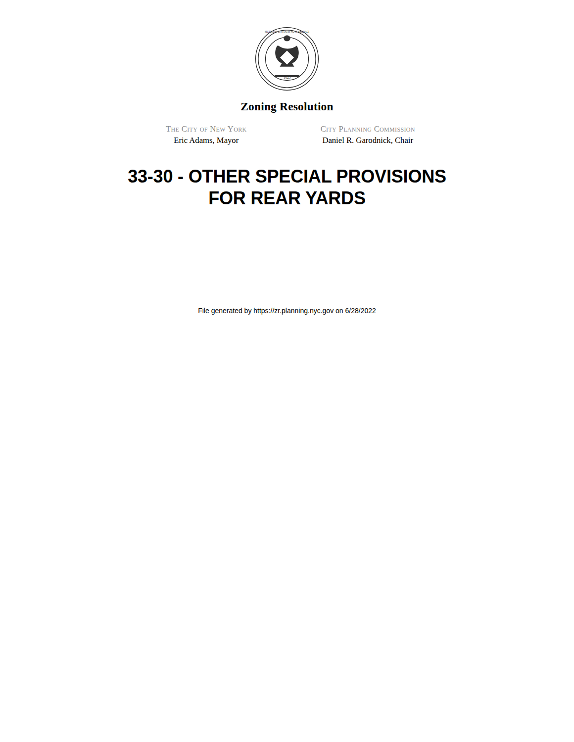Zoning Resolution
| The City of New York | City Planning Commission |
| Eric Adams, Mayor | Daniel R. Garodnick, Chair |
33-30 - OTHER SPECIAL PROVISIONS FOR REAR YARDS
File generated by https://zr.planning.nyc.gov on 6/28/2022